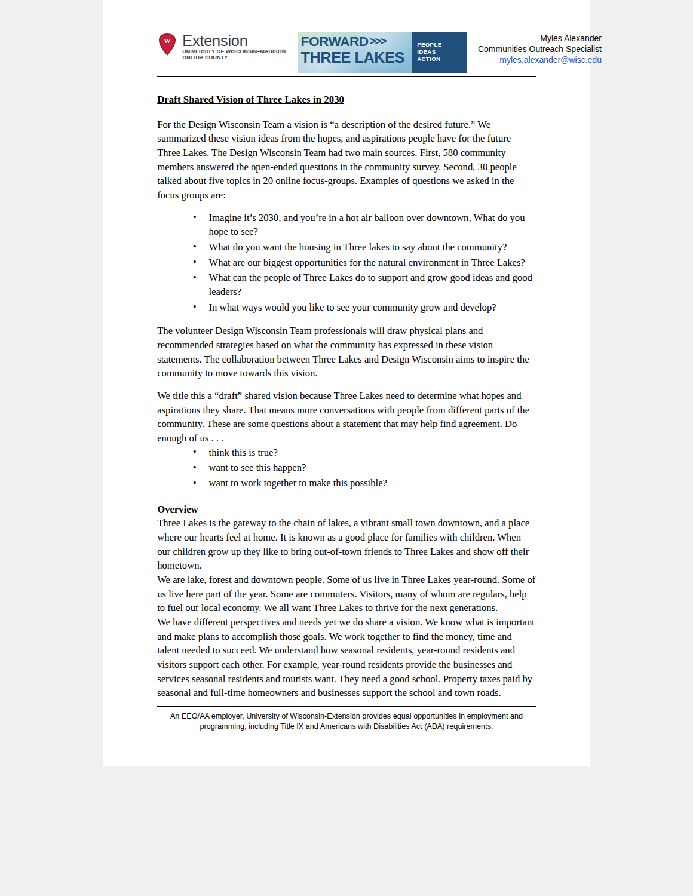W
Extension University of Wisconsin–Madison Oneida County
FORWARD>>> THREE LAKES
PEOPLE IDEAS ACTION
Myles Alexander
Communities Outreach Specialist
myles.alexander@wisc.edu
Draft Shared Vision of Three Lakes in 2030
For the Design Wisconsin Team a vision is “a description of the desired future.” We summarized these vision ideas from the hopes, and aspirations people have for the future Three Lakes. The Design Wisconsin Team had two main sources. First, 580 community members answered the open-ended questions in the community survey. Second, 30 people talked about five topics in 20 online focus-groups. Examples of questions we asked in the focus groups are:
Imagine it’s 2030, and you’re in a hot air balloon over downtown, What do you hope to see?
What do you want the housing in Three lakes to say about the community?
What are our biggest opportunities for the natural environment in Three Lakes?
What can the people of Three Lakes do to support and grow good ideas and good leaders?
In what ways would you like to see your community grow and develop?
The volunteer Design Wisconsin Team professionals will draw physical plans and recommended strategies based on what the community has expressed in these vision statements. The collaboration between Three Lakes and Design Wisconsin aims to inspire the community to move towards this vision.
We title this a “draft” shared vision because Three Lakes need to determine what hopes and aspirations they share. That means more conversations with people from different parts of the community. These are some questions about a statement that may help find agreement. Do enough of us . . .
think this is true?
want to see this happen?
want to work together to make this possible?
Overview
Three Lakes is the gateway to the chain of lakes, a vibrant small town downtown, and a place where our hearts feel at home. It is known as a good place for families with children. When our children grow up they like to bring out-of-town friends to Three Lakes and show off their hometown.
We are lake, forest and downtown people. Some of us live in Three Lakes year-round. Some of us live here part of the year. Some are commuters. Visitors, many of whom are regulars, help to fuel our local economy. We all want Three Lakes to thrive for the next generations.
We have different perspectives and needs yet we do share a vision. We know what is important and make plans to accomplish those goals. We work together to find the money, time and talent needed to succeed. We understand how seasonal residents, year-round residents and visitors support each other. For example, year-round residents provide the businesses and services seasonal residents and tourists want. They need a good school. Property taxes paid by seasonal and full-time homeowners and businesses support the school and town roads.
An EEO/AA employer, University of Wisconsin-Extension provides equal opportunities in employment and programming, including Title IX and Americans with Disabilities Act (ADA) requirements.